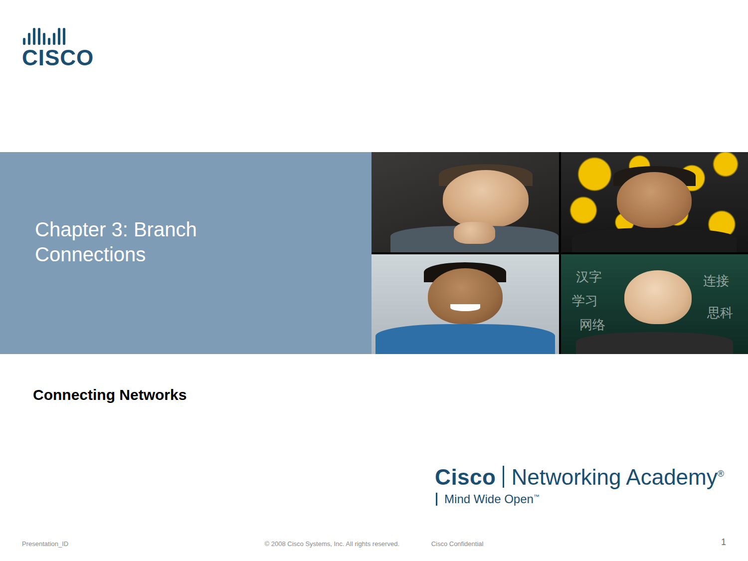CISCO
Chapter 3: Branch
Connections
汉字
学习
网络
连接
思科
Connecting Networks
Cisco Networking Academy®
Mind Wide Open™
Presentation_ID
© 2008 Cisco Systems, Inc. All rights reserved. Cisco Confidential
1